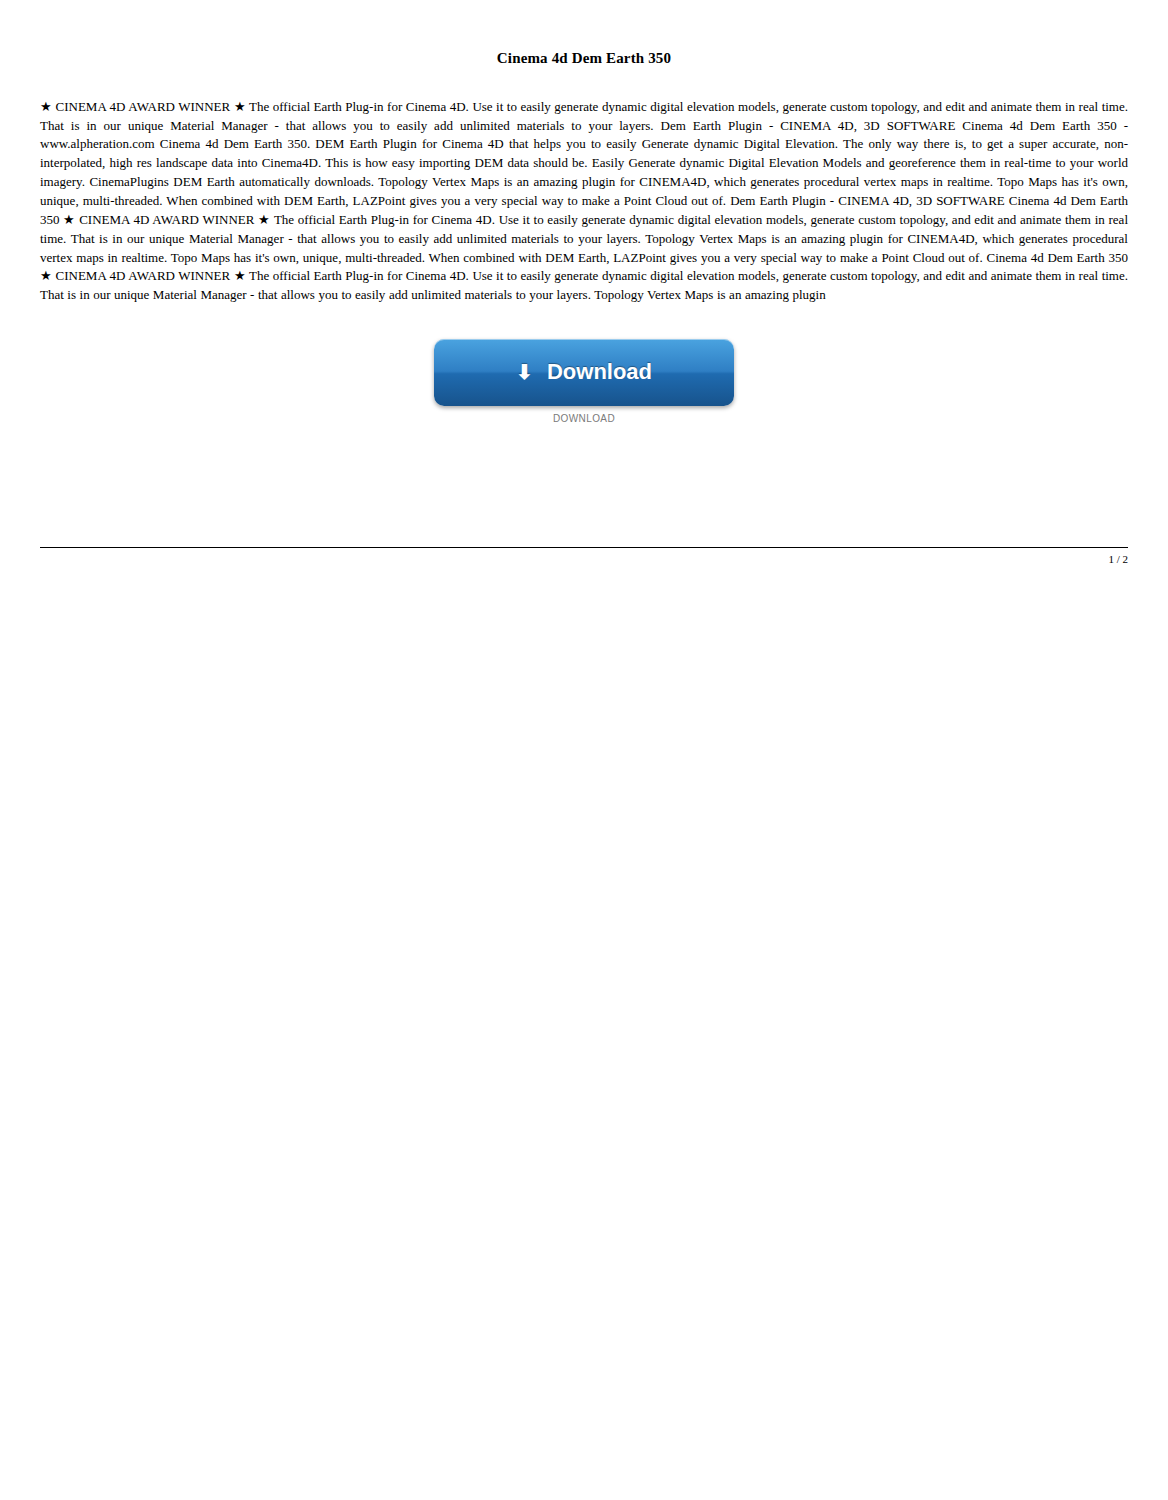Cinema 4d Dem Earth 350
★ CINEMA 4D AWARD WINNER ★ The official Earth Plug-in for Cinema 4D. Use it to easily generate dynamic digital elevation models, generate custom topology, and edit and animate them in real time. That is in our unique Material Manager - that allows you to easily add unlimited materials to your layers. Dem Earth Plugin - CINEMA 4D, 3D SOFTWARE Cinema 4d Dem Earth 350 - www.alpheration.com Cinema 4d Dem Earth 350. DEM Earth Plugin for Cinema 4D that helps you to easily Generate dynamic Digital Elevation. The only way there is, to get a super accurate, non-interpolated, high res landscape data into Cinema4D. This is how easy importing DEM data should be. Easily Generate dynamic Digital Elevation Models and georeference them in real-time to your world imagery. CinemaPlugins DEM Earth automatically downloads. Topology Vertex Maps is an amazing plugin for CINEMA4D, which generates procedural vertex maps in realtime. Topo Maps has it's own, unique, multi-threaded. When combined with DEM Earth, LAZPoint gives you a very special way to make a Point Cloud out of. Dem Earth Plugin - CINEMA 4D, 3D SOFTWARE Cinema 4d Dem Earth 350 ★ CINEMA 4D AWARD WINNER ★ The official Earth Plug-in for Cinema 4D. Use it to easily generate dynamic digital elevation models, generate custom topology, and edit and animate them in real time. That is in our unique Material Manager - that allows you to easily add unlimited materials to your layers. Topology Vertex Maps is an amazing plugin for CINEMA4D, which generates procedural vertex maps in realtime. Topo Maps has it's own, unique, multi-threaded. When combined with DEM Earth, LAZPoint gives you a very special way to make a Point Cloud out of. Cinema 4d Dem Earth 350 ★ CINEMA 4D AWARD WINNER ★ The official Earth Plug-in for Cinema 4D. Use it to easily generate dynamic digital elevation models, generate custom topology, and edit and animate them in real time. That is in our unique Material Manager - that allows you to easily add unlimited materials to your layers. Topology Vertex Maps is an amazing plugin
⬇Download
DOWNLOAD
1 / 2